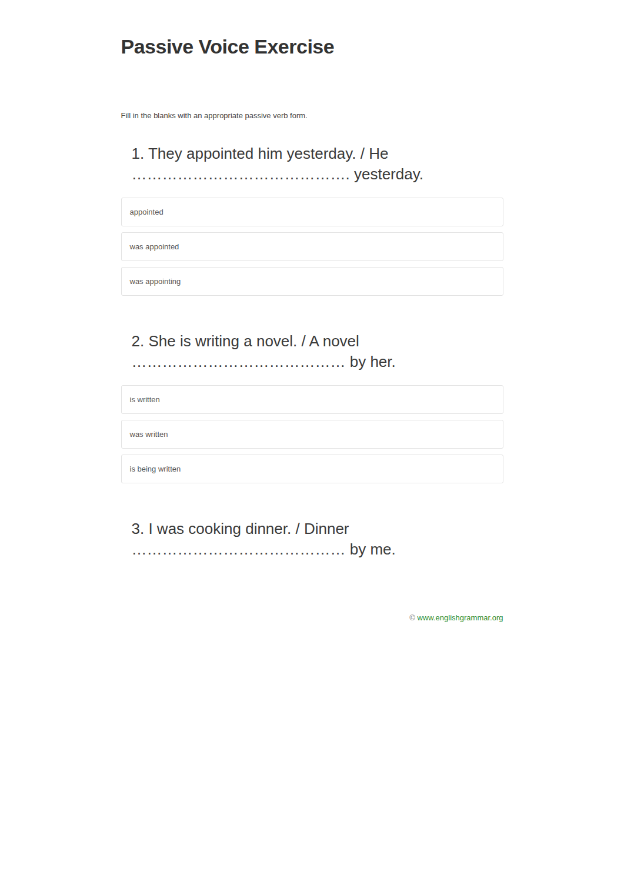Passive Voice Exercise
Fill in the blanks with an appropriate passive verb form.
They appointed him yesterday. / He ……………………………………. yesterday.
appointed
was appointed
was appointing
She is writing a novel. / A novel …………………………………… by her.
is written
was written
is being written
I was cooking dinner. / Dinner …………………………………… by me.
© www.englishgrammar.org